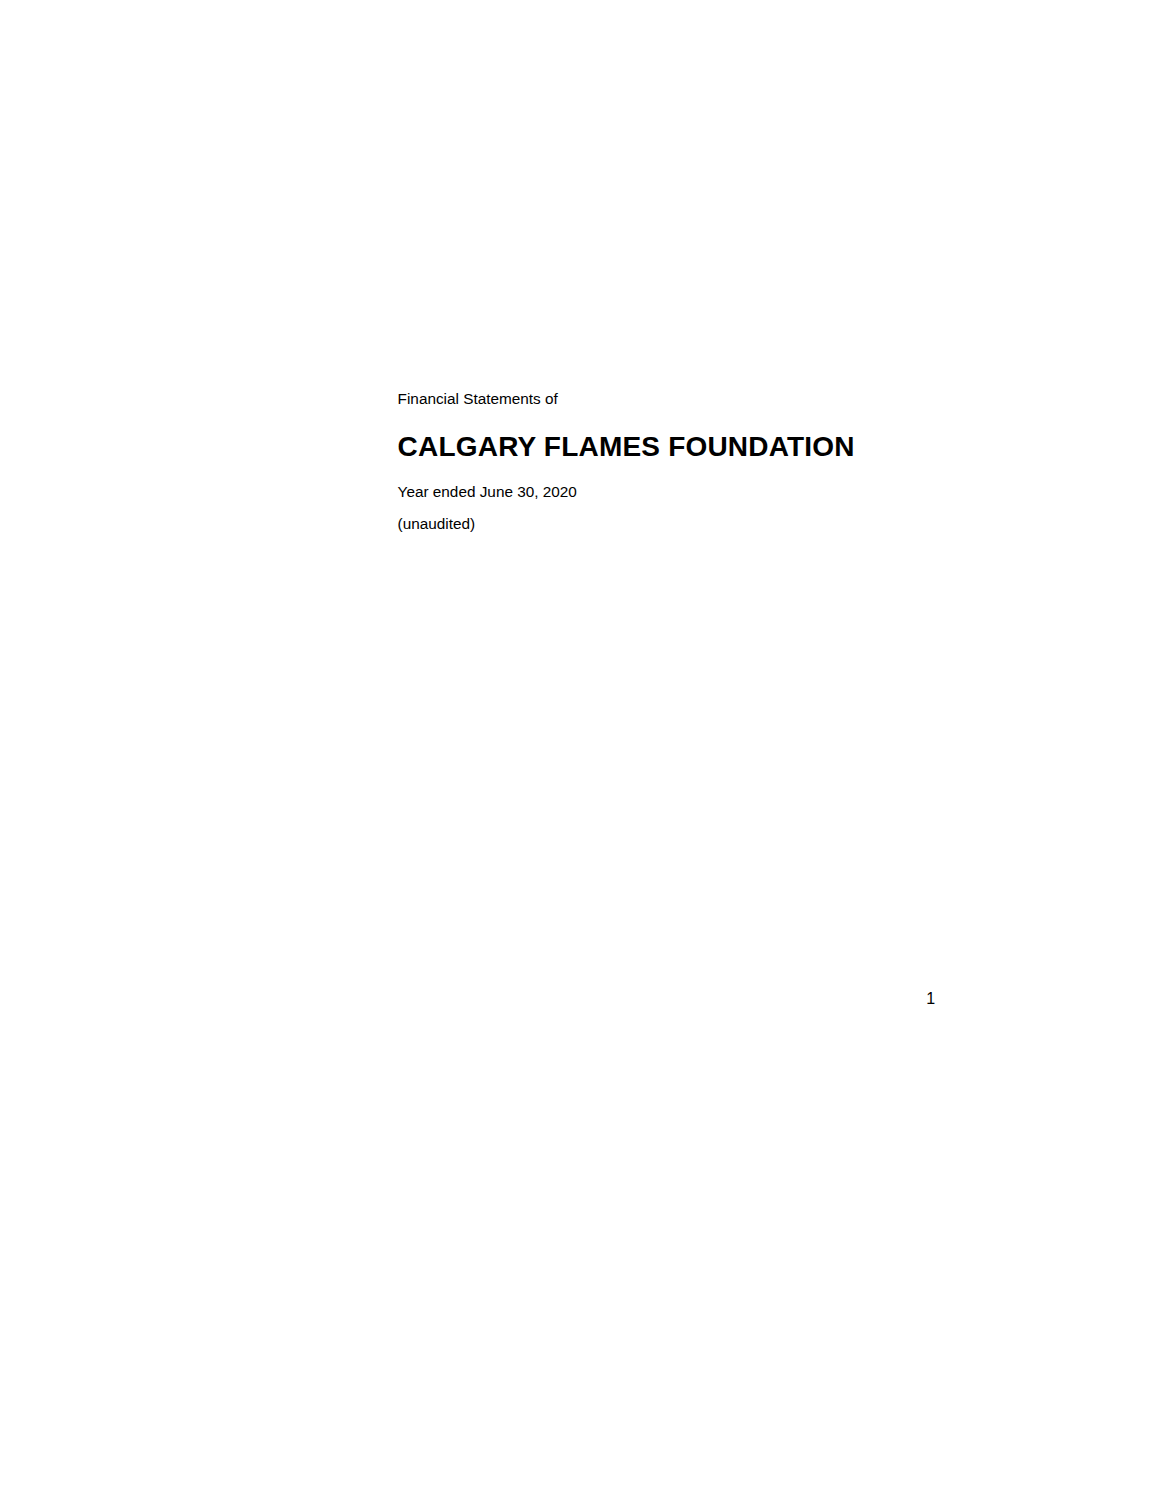Financial Statements of
CALGARY FLAMES FOUNDATION
Year ended June 30, 2020
(unaudited)
1